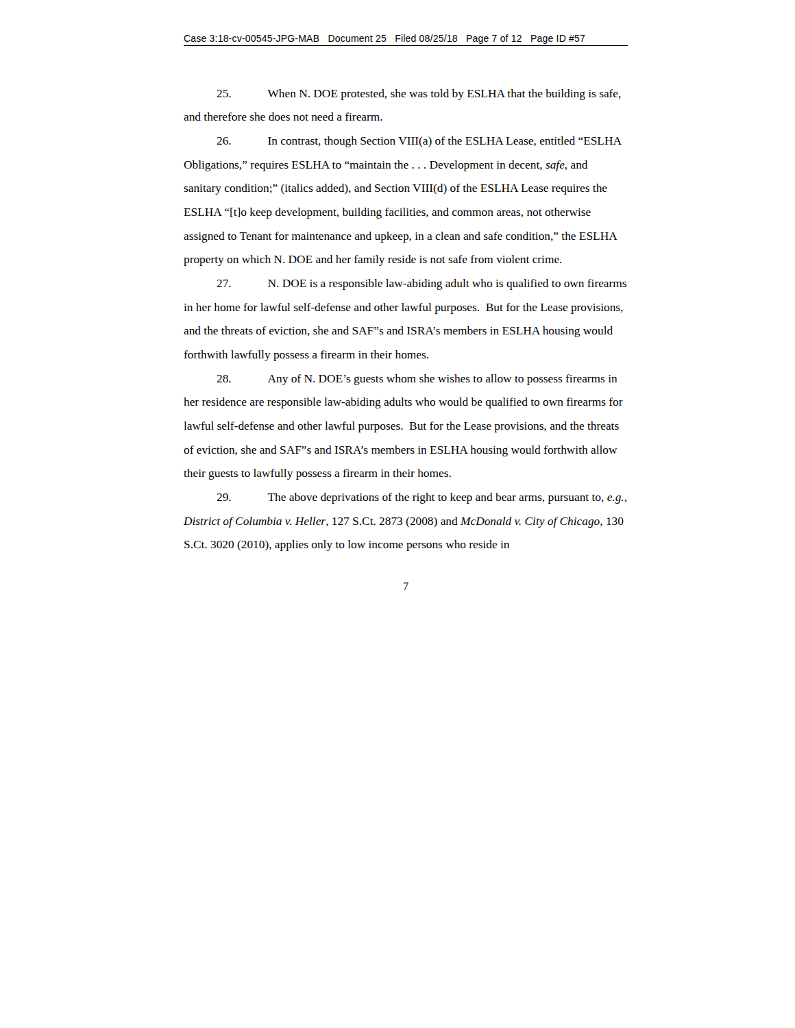Case 3:18-cv-00545-JPG-MAB Document 25 Filed 08/25/18 Page 7 of 12 Page ID #57
25. When N. DOE protested, she was told by ESLHA that the building is safe, and therefore she does not need a firearm.
26. In contrast, though Section VIII(a) of the ESLHA Lease, entitled “ESLHA Obligations,” requires ESLHA to “maintain the . . . Development in decent, safe, and sanitary condition;” (italics added), and Section VIII(d) of the ESLHA Lease requires the ESLHA “[t]o keep development, building facilities, and common areas, not otherwise assigned to Tenant for maintenance and upkeep, in a clean and safe condition,” the ESLHA property on which N. DOE and her family reside is not safe from violent crime.
27. N. DOE is a responsible law‑abiding adult who is qualified to own firearms in her home for lawful self‑defense and other lawful purposes. But for the Lease provisions, and the threats of eviction, she and SAF”s and ISRA’s members in ESLHA housing would forthwith lawfully possess a firearm in their homes.
28. Any of N. DOE’s guests whom she wishes to allow to possess firearms in her residence are responsible law‑abiding adults who would be qualified to own firearms for lawful self‑defense and other lawful purposes. But for the Lease provisions, and the threats of eviction, she and SAF”s and ISRA’s members in ESLHA housing would forthwith allow their guests to lawfully possess a firearm in their homes.
29. The above deprivations of the right to keep and bear arms, pursuant to, e.g., District of Columbia v. Heller, 127 S.Ct. 2873 (2008) and McDonald v. City of Chicago, 130 S.Ct. 3020 (2010), applies only to low income persons who reside in
7